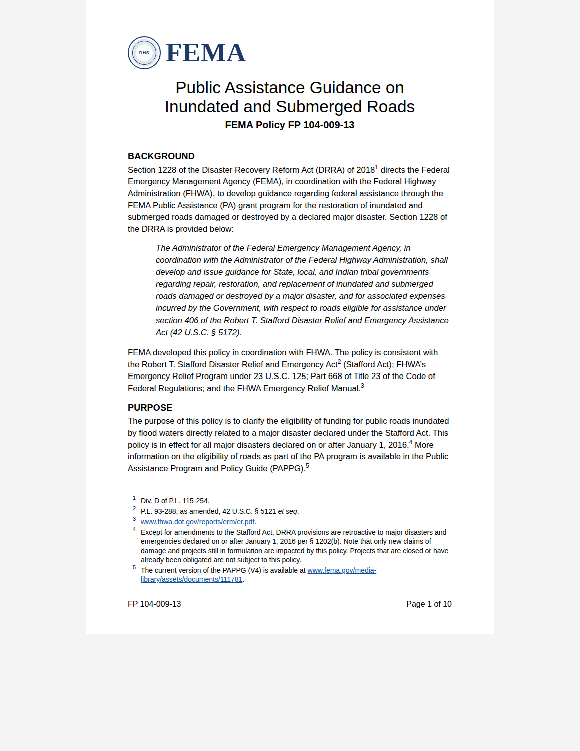FEMA
Public Assistance Guidance on
Inundated and Submerged Roads
FEMA Policy FP 104-009-13
BACKGROUND
Section 1228 of the Disaster Recovery Reform Act (DRRA) of 20181 directs the Federal Emergency Management Agency (FEMA), in coordination with the Federal Highway Administration (FHWA), to develop guidance regarding federal assistance through the FEMA Public Assistance (PA) grant program for the restoration of inundated and submerged roads damaged or destroyed by a declared major disaster. Section 1228 of the DRRA is provided below:
The Administrator of the Federal Emergency Management Agency, in coordination with the Administrator of the Federal Highway Administration, shall develop and issue guidance for State, local, and Indian tribal governments regarding repair, restoration, and replacement of inundated and submerged roads damaged or destroyed by a major disaster, and for associated expenses incurred by the Government, with respect to roads eligible for assistance under section 406 of the Robert T. Stafford Disaster Relief and Emergency Assistance Act (42 U.S.C. § 5172).
FEMA developed this policy in coordination with FHWA. The policy is consistent with the Robert T. Stafford Disaster Relief and Emergency Act2 (Stafford Act); FHWA’s Emergency Relief Program under 23 U.S.C. 125; Part 668 of Title 23 of the Code of Federal Regulations; and the FHWA Emergency Relief Manual.3
PURPOSE
The purpose of this policy is to clarify the eligibility of funding for public roads inundated by flood waters directly related to a major disaster declared under the Stafford Act. This policy is in effect for all major disasters declared on or after January 1, 2016.4 More information on the eligibility of roads as part of the PA program is available in the Public Assistance Program and Policy Guide (PAPPG).5
Div. D of P.L. 115-254.
P.L. 93-288, as amended, 42 U.S.C. § 5121 et seq.
www.fhwa.dot.gov/reports/erm/er.pdf.
Except for amendments to the Stafford Act, DRRA provisions are retroactive to major disasters and emergencies declared on or after January 1, 2016 per § 1202(b). Note that only new claims of damage and projects still in formulation are impacted by this policy. Projects that are closed or have already been obligated are not subject to this policy.
The current version of the PAPPG (V4) is available at www.fema.gov/media-library/assets/documents/111781.
FP 104-009-13 Page 1 of 10